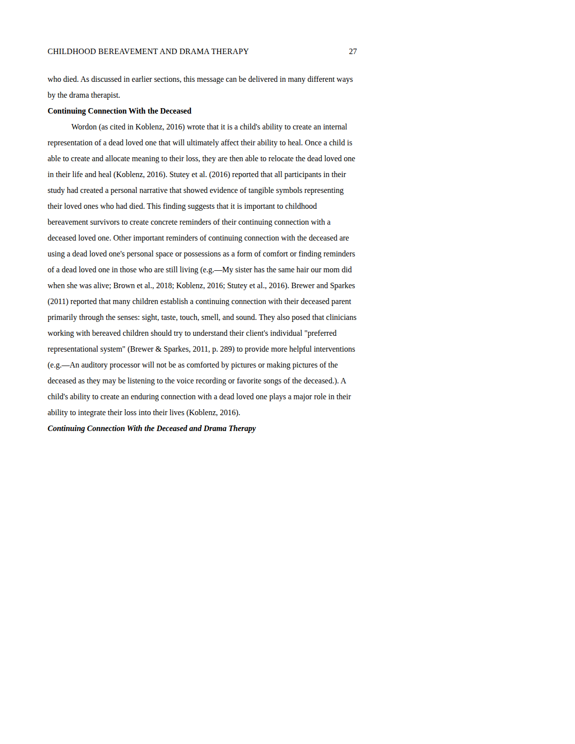Childhood Bereavement and Drama Therapy 27
who died. As discussed in earlier sections, this message can be delivered in many different ways by the drama therapist.
Continuing Connection With the Deceased
Wordon (as cited in Koblenz, 2016) wrote that it is a child's ability to create an internal representation of a dead loved one that will ultimately affect their ability to heal. Once a child is able to create and allocate meaning to their loss, they are then able to relocate the dead loved one in their life and heal (Koblenz, 2016). Stutey et al. (2016) reported that all participants in their study had created a personal narrative that showed evidence of tangible symbols representing their loved ones who had died. This finding suggests that it is important to childhood bereavement survivors to create concrete reminders of their continuing connection with a deceased loved one. Other important reminders of continuing connection with the deceased are using a dead loved one's personal space or possessions as a form of comfort or finding reminders of a dead loved one in those who are still living (e.g.—My sister has the same hair our mom did when she was alive; Brown et al., 2018; Koblenz, 2016; Stutey et al., 2016). Brewer and Sparkes (2011) reported that many children establish a continuing connection with their deceased parent primarily through the senses: sight, taste, touch, smell, and sound. They also posed that clinicians working with bereaved children should try to understand their client's individual "preferred representational system" (Brewer & Sparkes, 2011, p. 289) to provide more helpful interventions (e.g.—An auditory processor will not be as comforted by pictures or making pictures of the deceased as they may be listening to the voice recording or favorite songs of the deceased.). A child's ability to create an enduring connection with a dead loved one plays a major role in their ability to integrate their loss into their lives (Koblenz, 2016).
Continuing Connection With the Deceased and Drama Therapy